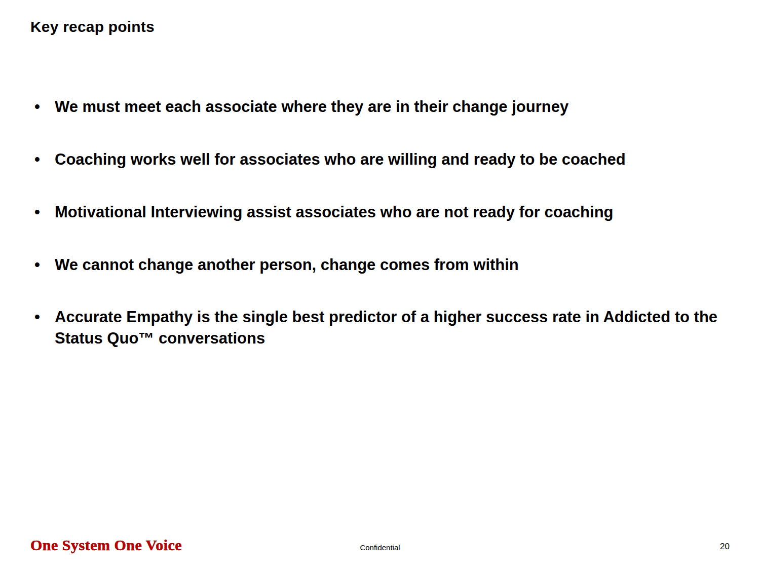Key recap points
We must meet each associate where they are in their change journey
Coaching works well for associates who are willing and ready to be coached
Motivational Interviewing assist associates who are not ready for coaching
We cannot change another person, change comes from within
Accurate Empathy is the single best predictor of a higher success rate in Addicted to the Status Quo™ conversations
One System One Voice
Confidential
20